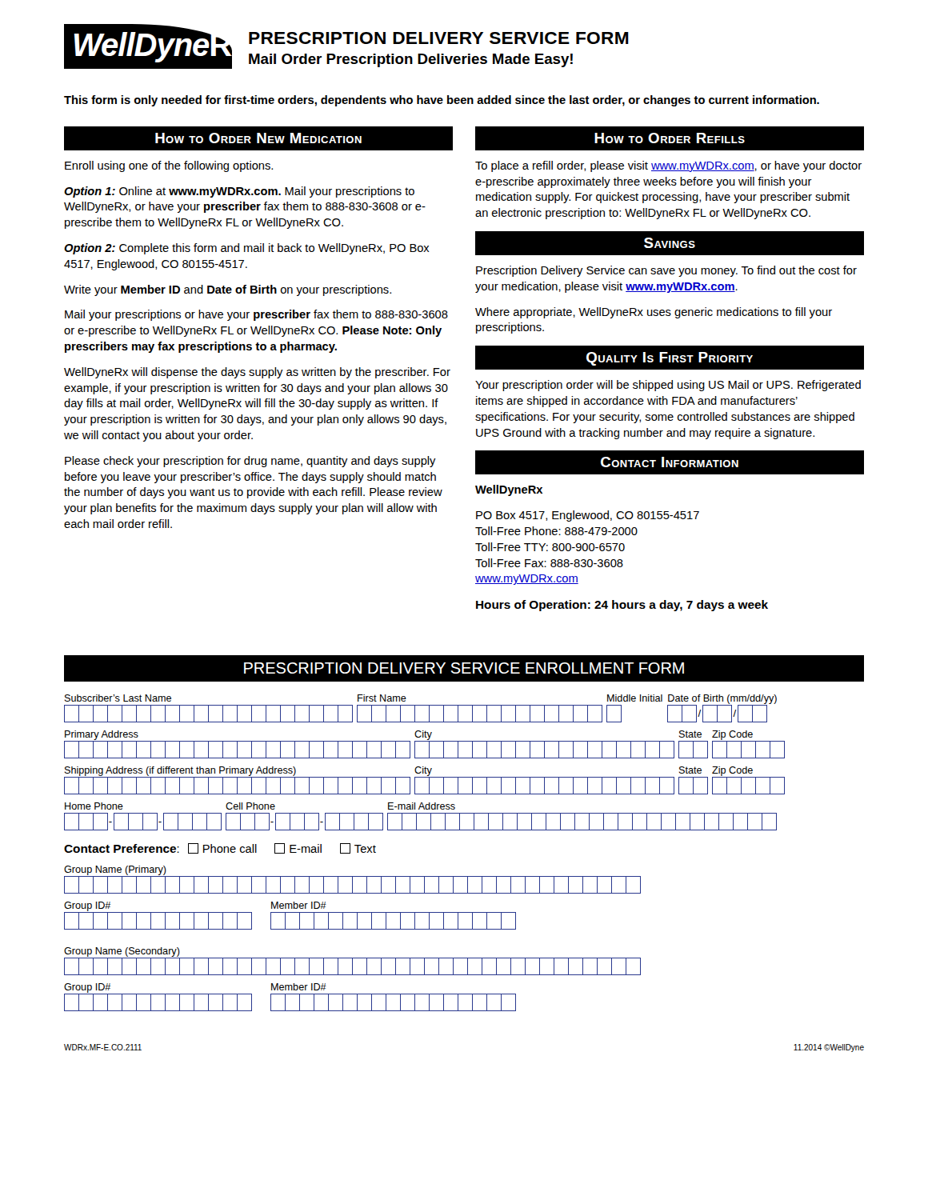WellDyneRx®
PRESCRIPTION DELIVERY SERVICE FORM
Mail Order Prescription Deliveries Made Easy!
This form is only needed for first-time orders, dependents who have been added since the last order, or changes to current information.
How to Order New Medication
Enroll using one of the following options.
Option 1: Online at www.myWDRx.com. Mail your prescriptions to WellDyneRx, or have your prescriber fax them to 888-830-3608 or e-prescribe them to WellDyneRx FL or WellDyneRx CO.
Option 2: Complete this form and mail it back to WellDyneRx, PO Box 4517, Englewood, CO 80155-4517.
Write your Member ID and Date of Birth on your prescriptions.
Mail your prescriptions or have your prescriber fax them to 888-830-3608 or e-prescribe to WellDyneRx FL or WellDyneRx CO. Please Note: Only prescribers may fax prescriptions to a pharmacy.
WellDyneRx will dispense the days supply as written by the prescriber. For example, if your prescription is written for 30 days and your plan allows 30 day fills at mail order, WellDyneRx will fill the 30-day supply as written. If your prescription is written for 30 days, and your plan only allows 90 days, we will contact you about your order.
Please check your prescription for drug name, quantity and days supply before you leave your prescriber’s office. The days supply should match the number of days you want us to provide with each refill. Please review your plan benefits for the maximum days supply your plan will allow with each mail order refill.
How to Order Refills
To place a refill order, please visit www.myWDRx.com, or have your doctor e-prescribe approximately three weeks before you will finish your medication supply. For quickest processing, have your prescriber submit an electronic prescription to: WellDyneRx FL or WellDyneRx CO.
Savings
Prescription Delivery Service can save you money. To find out the cost for your medication, please visit www.myWDRx.com.
Where appropriate, WellDyneRx uses generic medications to fill your prescriptions.
Quality Is First Priority
Your prescription order will be shipped using US Mail or UPS. Refrigerated items are shipped in accordance with FDA and manufacturers’ specifications. For your security, some controlled substances are shipped UPS Ground with a tracking number and may require a signature.
Contact Information
WellDyneRx
PO Box 4517, Englewood, CO 80155-4517
Toll-Free Phone: 888-479-2000
Toll-Free TTY: 800-900-6570
Toll-Free Fax: 888-830-3608
www.myWDRx.com
Hours of Operation: 24 hours a day, 7 days a week
PRESCRIPTION DELIVERY SERVICE ENROLLMENT FORM
Subscriber’s Last Name
First Name
Middle Initial
Date of Birth (mm/dd/yy)
/
/
Primary Address
City
State
Zip Code
Shipping Address (if different than Primary Address)
City
State
Zip Code
Home Phone
-
-
Cell Phone
-
-
E-mail Address
Contact Preference: Phone call E-mail Text
Group Name (Primary)
Group ID#
Member ID#
Group Name (Secondary)
Group ID#
Member ID#
WDRx.MF-E.CO.2111 11.2014 ©WellDyne